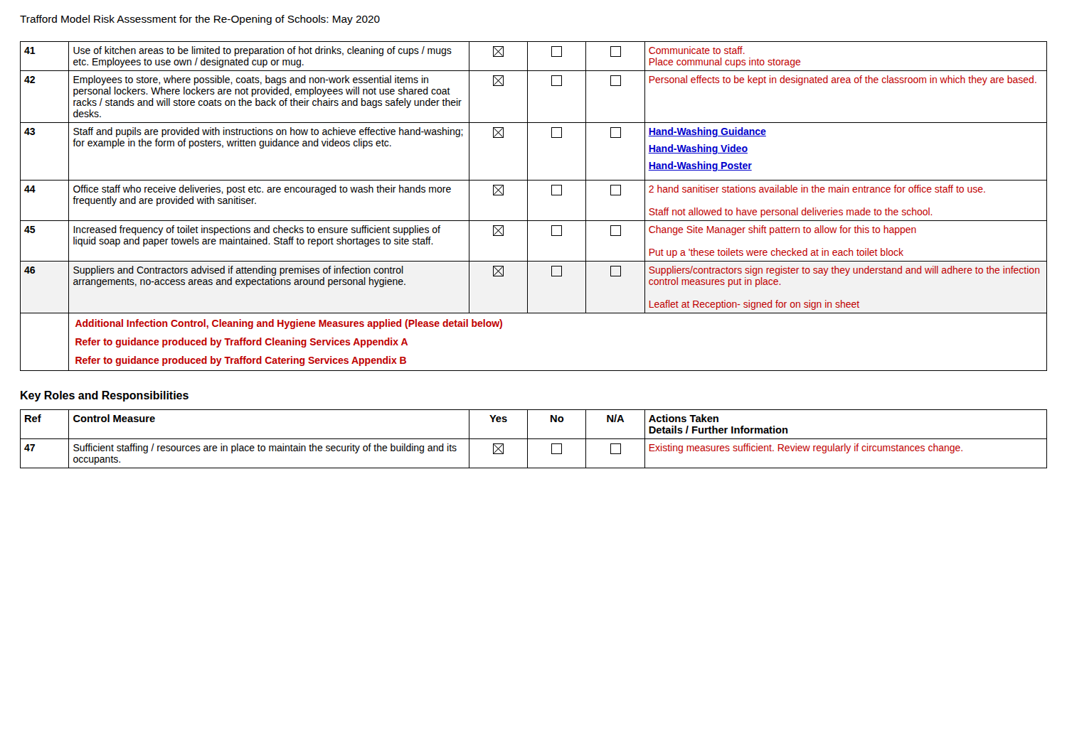Trafford Model Risk Assessment for the Re-Opening of Schools: May 2020
| 41 | Use of kitchen areas to be limited to preparation of hot drinks, cleaning of cups / mugs etc. Employees to use own / designated cup or mug. | | | | Communicate to staff. Place communal cups into storage |
| 42 | Employees to store, where possible, coats, bags and non-work essential items in personal lockers. Where lockers are not provided, employees will not use shared coat racks / stands and will store coats on the back of their chairs and bags safely under their desks. | | | | Personal effects to be kept in designated area of the classroom in which they are based. |
| 43 | Staff and pupils are provided with instructions on how to achieve effective hand-washing; for example in the form of posters, written guidance and videos clips etc. | | | | Hand-Washing Guidance Hand-Washing Video Hand-Washing Poster |
| 44 | Office staff who receive deliveries, post etc. are encouraged to wash their hands more frequently and are provided with sanitiser. | | | | 2 hand sanitiser stations available in the main entrance for office staff to use. Staff not allowed to have personal deliveries made to the school. |
| 45 | Increased frequency of toilet inspections and checks to ensure sufficient supplies of liquid soap and paper towels are maintained. Staff to report shortages to site staff. | | | | Change Site Manager shift pattern to allow for this to happen Put up a 'these toilets were checked at in each toilet block |
| 46 | Suppliers and Contractors advised if attending premises of infection control arrangements, no-access areas and expectations around personal hygiene. | | | | Suppliers/contractors sign register to say they understand and will adhere to the infection control measures put in place. Leaflet at Reception- signed for on sign in sheet |
| | Additional Infection Control, Cleaning and Hygiene Measures applied (Please detail below) Refer to guidance produced by Trafford Cleaning Services Appendix A Refer to guidance produced by Trafford Catering Services Appendix B |
Key Roles and Responsibilities
| Ref | Control Measure | Yes | No | N/A | Actions Taken Details / Further Information |
| 47 | Sufficient staffing / resources are in place to maintain the security of the building and its occupants. | | | | Existing measures sufficient. Review regularly if circumstances change. |